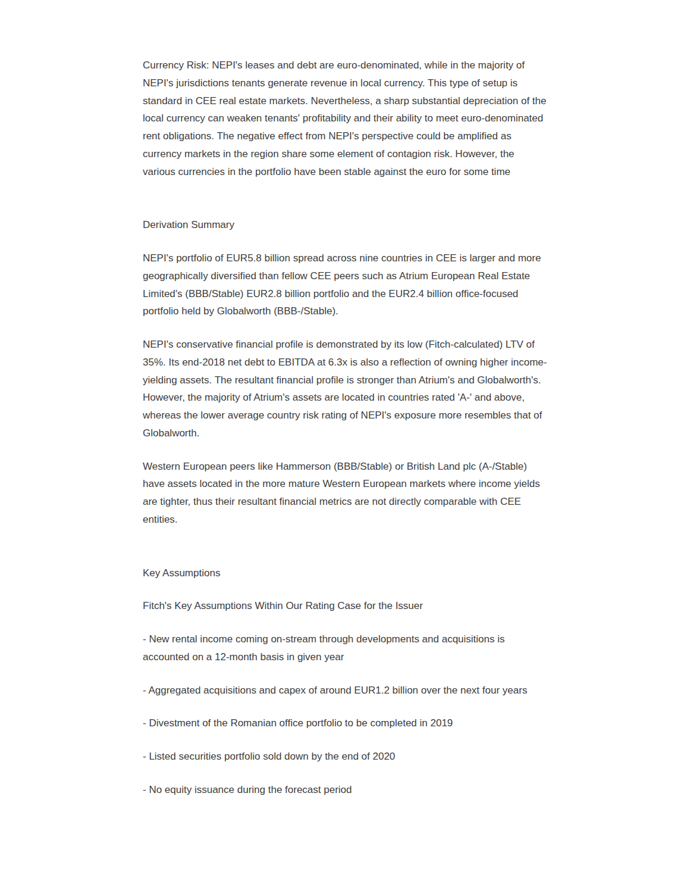Currency Risk: NEPI's leases and debt are euro-denominated, while in the majority of NEPI's jurisdictions tenants generate revenue in local currency. This type of setup is standard in CEE real estate markets. Nevertheless, a sharp substantial depreciation of the local currency can weaken tenants' profitability and their ability to meet euro-denominated rent obligations. The negative effect from NEPI's perspective could be amplified as currency markets in the region share some element of contagion risk. However, the various currencies in the portfolio have been stable against the euro for some time
Derivation Summary
NEPI's portfolio of EUR5.8 billion spread across nine countries in CEE is larger and more geographically diversified than fellow CEE peers such as Atrium European Real Estate Limited's (BBB/Stable) EUR2.8 billion portfolio and the EUR2.4 billion office-focused portfolio held by Globalworth (BBB-/Stable).
NEPI's conservative financial profile is demonstrated by its low (Fitch-calculated) LTV of 35%. Its end-2018 net debt to EBITDA at 6.3x is also a reflection of owning higher income-yielding assets. The resultant financial profile is stronger than Atrium's and Globalworth's. However, the majority of Atrium's assets are located in countries rated 'A-' and above, whereas the lower average country risk rating of NEPI's exposure more resembles that of Globalworth.
Western European peers like Hammerson (BBB/Stable) or British Land plc (A-/Stable) have assets located in the more mature Western European markets where income yields are tighter, thus their resultant financial metrics are not directly comparable with CEE entities.
Key Assumptions
Fitch's Key Assumptions Within Our Rating Case for the Issuer
- New rental income coming on-stream through developments and acquisitions is accounted on a 12-month basis in given year
- Aggregated acquisitions and capex of around EUR1.2 billion over the next four years
- Divestment of the Romanian office portfolio to be completed in 2019
- Listed securities portfolio sold down by the end of 2020
- No equity issuance during the forecast period